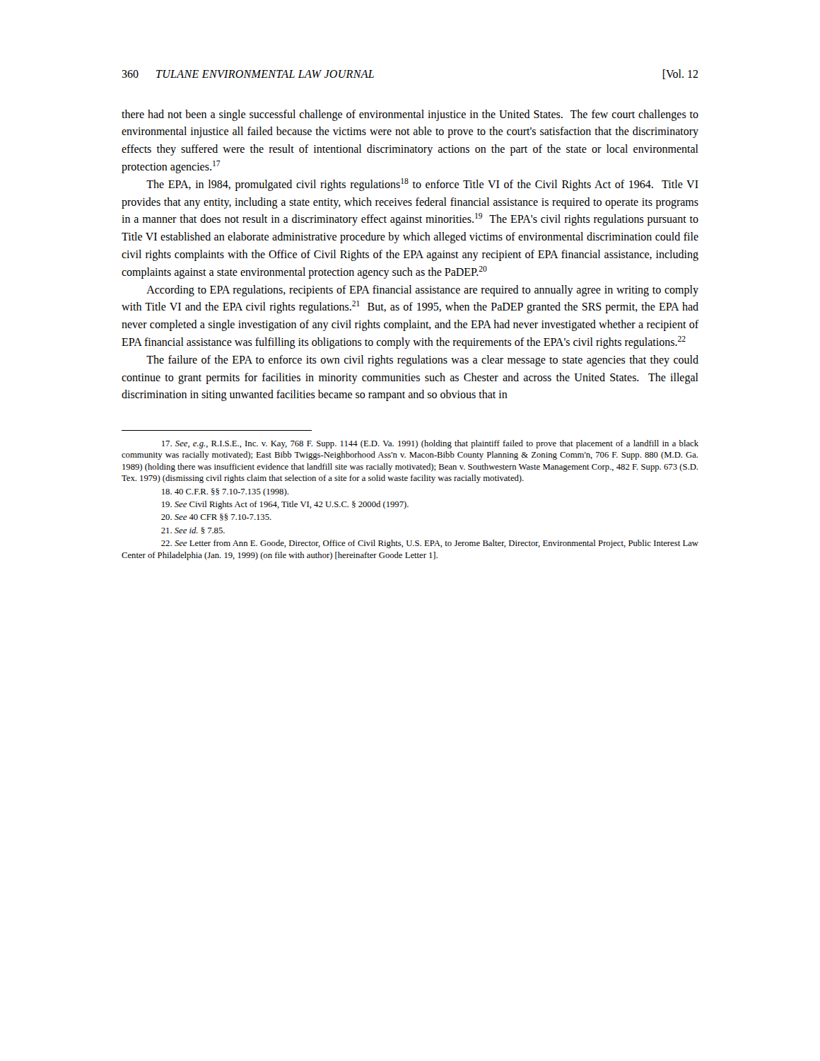360 TULANE ENVIRONMENTAL LAW JOURNAL [Vol. 12
there had not been a single successful challenge of environmental injustice in the United States. The few court challenges to environmental injustice all failed because the victims were not able to prove to the court's satisfaction that the discriminatory effects they suffered were the result of intentional discriminatory actions on the part of the state or local environmental protection agencies.17
The EPA, in l984, promulgated civil rights regulations18 to enforce Title VI of the Civil Rights Act of 1964. Title VI provides that any entity, including a state entity, which receives federal financial assistance is required to operate its programs in a manner that does not result in a discriminatory effect against minorities.19 The EPA's civil rights regulations pursuant to Title VI established an elaborate administrative procedure by which alleged victims of environmental discrimination could file civil rights complaints with the Office of Civil Rights of the EPA against any recipient of EPA financial assistance, including complaints against a state environmental protection agency such as the PaDEP.20
According to EPA regulations, recipients of EPA financial assistance are required to annually agree in writing to comply with Title VI and the EPA civil rights regulations.21 But, as of 1995, when the PaDEP granted the SRS permit, the EPA had never completed a single investigation of any civil rights complaint, and the EPA had never investigated whether a recipient of EPA financial assistance was fulfilling its obligations to comply with the requirements of the EPA's civil rights regulations.22
The failure of the EPA to enforce its own civil rights regulations was a clear message to state agencies that they could continue to grant permits for facilities in minority communities such as Chester and across the United States. The illegal discrimination in siting unwanted facilities became so rampant and so obvious that in
17. See, e.g., R.I.S.E., Inc. v. Kay, 768 F. Supp. 1144 (E.D. Va. 1991) (holding that plaintiff failed to prove that placement of a landfill in a black community was racially motivated); East Bibb Twiggs-Neighborhood Ass'n v. Macon-Bibb County Planning & Zoning Comm'n, 706 F. Supp. 880 (M.D. Ga. 1989) (holding there was insufficient evidence that landfill site was racially motivated); Bean v. Southwestern Waste Management Corp., 482 F. Supp. 673 (S.D. Tex. 1979) (dismissing civil rights claim that selection of a site for a solid waste facility was racially motivated).
18. 40 C.F.R. §§ 7.10-7.135 (1998).
19. See Civil Rights Act of 1964, Title VI, 42 U.S.C. § 2000d (1997).
20. See 40 CFR §§ 7.10-7.135.
21. See id. § 7.85.
22. See Letter from Ann E. Goode, Director, Office of Civil Rights, U.S. EPA, to Jerome Balter, Director, Environmental Project, Public Interest Law Center of Philadelphia (Jan. 19, 1999) (on file with author) [hereinafter Goode Letter 1].